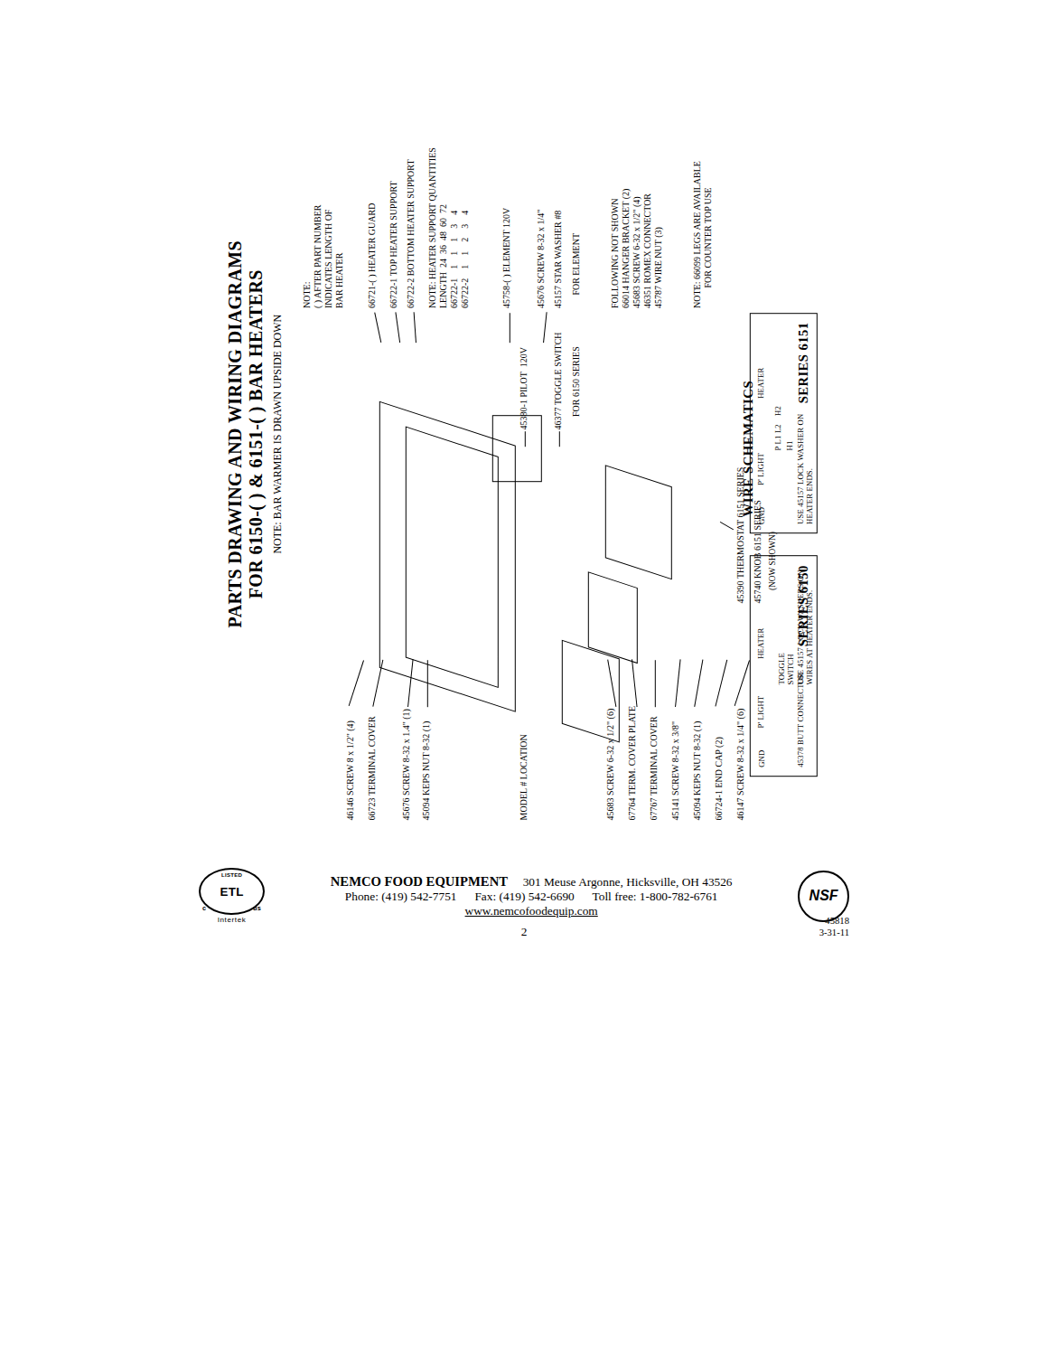PARTS DRAWING AND WIRING DIAGRAMS
FOR 6150-( ) & 6151-( ) BAR HEATERS
NOTE: BAR WARMER IS DRAWN UPSIDE DOWN
46146 SCREW 8 x 1/2" (4)
66723 TERMINAL COVER
45676 SCREW 8-32 x 1.4" (1)
45094 KEPS NUT 8-32 (1)
MODEL # LOCATION
45683 SCREW 6-32 x 1/2" (6)
67764 TERM. COVER PLATE
67767 TERMINAL COVER
45141 SCREW 8-32 x 3/8"
45094 KEPS NUT 8-32 (1)
66724-1 END CAP (2)
46147 SCREW 8-32 x 1/4" (6)
45390 THERMOSTAT 6151 SERIES
45740 KNOB 6151 SERIES
(NOW SHOWN)
45380-1 PILOT 120V
46377 TOGGLE SWITCH
FOR 6150 SERIES
NOTE: ( ) AFTER PART NUMBER INDICATES LENGTH OF BAR HEATER
66721-( ) HEATER GUARD
66722-1 TOP HEATER SUPPORT
66722-2 BOTTOM HEATER SUPPORT
NOTE: HEATER SUPPORT QUANTITIES LENGTH 24 36 48 60 72 66722-1 1 1 1 3 4 66722-2 1 1 2 3 4
45758-( ) ELEMENT 120V
45676 SCREW 8-32 x 1/4"
45157 STAR WASHER #8
FOR ELEMENT
FOLLOWING NOT SHOWN 66014 HANGER BRACKET (2) 45683 SCREW 6-32 x 1/2" (4) 46351 ROMEX CONNECTOR 45787 WIRE NUT (3)
NOTE: 66099 LEGS ARE AVAILABLE FOR COUNTER TOP USE
WIRE SCHEMATICS
SERIES 6150
GND
P' LIGHT
HEATER
TOGGLE
SWITCH
45378 BUTT CONNECTOR
USE 45157 LOCK WASHERS ON
WIRES AT HEATER ENDS.
SERIES 6151
GND
P' LIGHT
HEATER
P L1 L2
H2
H1
USE 45157 LOCK WASHER ON
HEATER ENDS.
LISTED c ETL us
Intertek
NEMCO FOOD EQUIPMENT 301 Meuse Argonne, Hicksville, OH 43526
Phone: (419) 542-7751 Fax: (419) 542-6690 Toll free: 1-800-782-6761
www.nemcofoodequip.com
NSF
2
45818
3-31-11